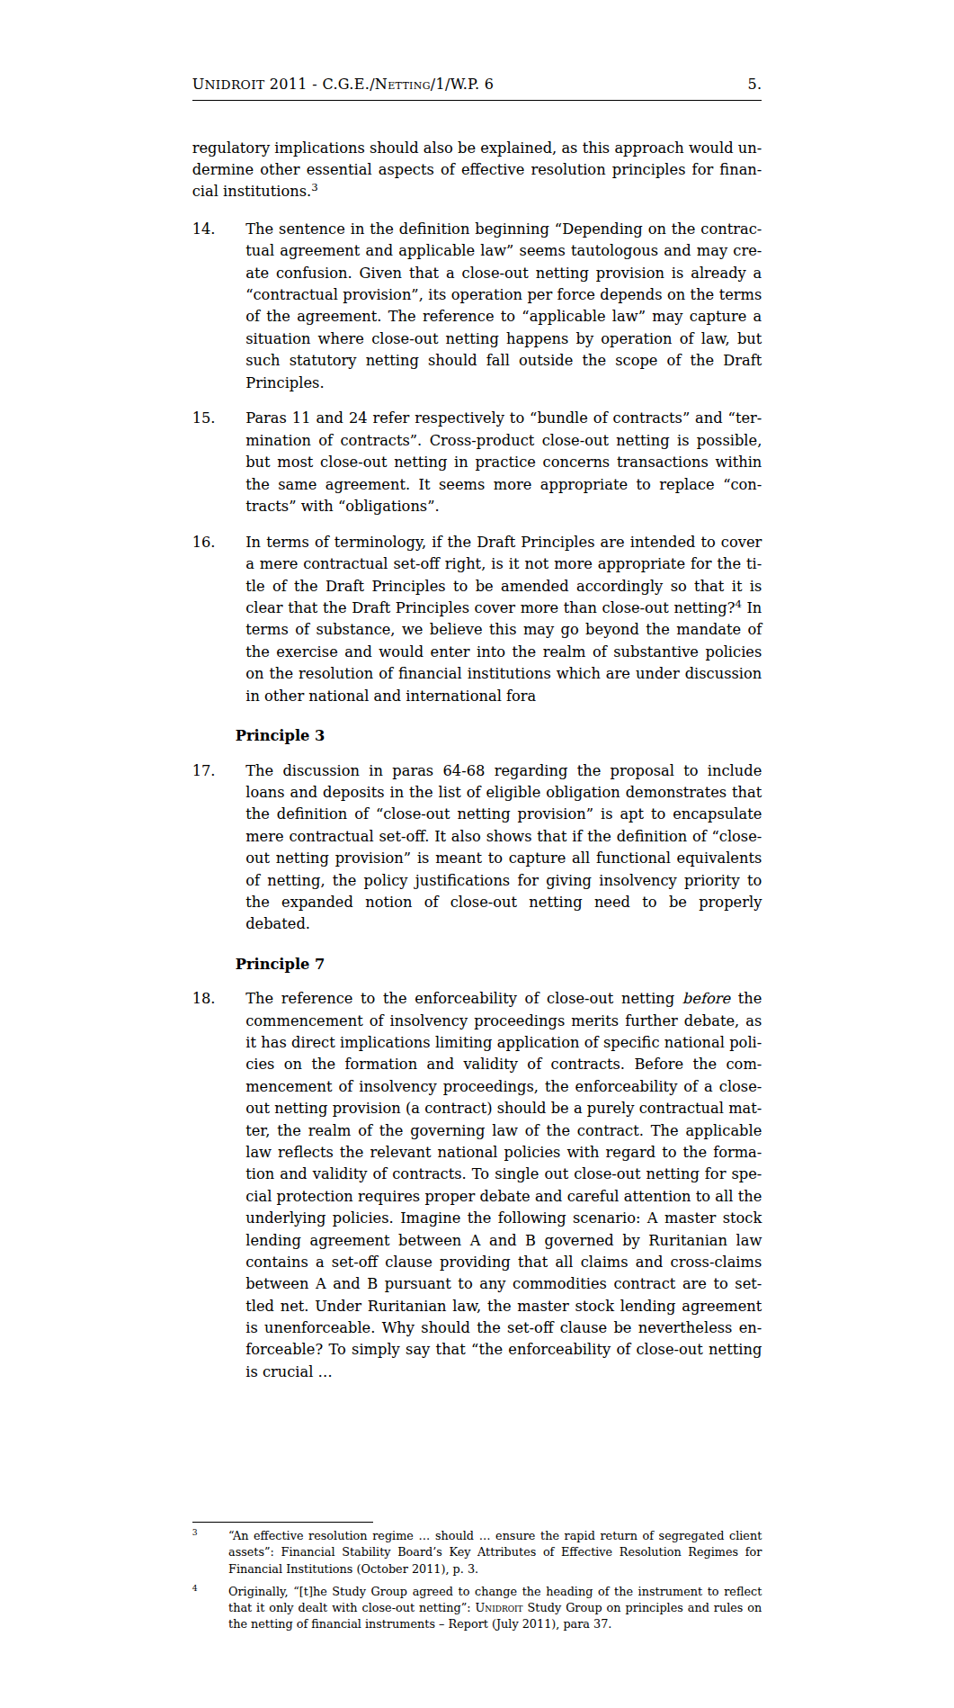UNIDROIT 2011 - C.G.E./Netting/1/W.P. 6 5.
regulatory implications should also be explained, as this approach would undermine other essential aspects of effective resolution principles for financial institutions.3
14.
The sentence in the definition beginning “Depending on the contractual agreement and applicable law” seems tautologous and may create confusion. Given that a close-out netting provision is already a “contractual provision”, its operation per force depends on the terms of the agreement. The reference to “applicable law” may capture a situation where close-out netting happens by operation of law, but such statutory netting should fall outside the scope of the Draft Principles.
15.
Paras 11 and 24 refer respectively to “bundle of contracts” and “termination of contracts”. Cross-product close-out netting is possible, but most close-out netting in practice concerns transactions within the same agreement. It seems more appropriate to replace “contracts” with “obligations”.
16.
In terms of terminology, if the Draft Principles are intended to cover a mere contractual set-off right, is it not more appropriate for the title of the Draft Principles to be amended accordingly so that it is clear that the Draft Principles cover more than close-out netting?4 In terms of substance, we believe this may go beyond the mandate of the exercise and would enter into the realm of substantive policies on the resolution of financial institutions which are under discussion in other national and international fora
Principle 3
17.
The discussion in paras 64-68 regarding the proposal to include loans and deposits in the list of eligible obligation demonstrates that the definition of “close-out netting provision” is apt to encapsulate mere contractual set-off. It also shows that if the definition of “close-out netting provision” is meant to capture all functional equivalents of netting, the policy justifications for giving insolvency priority to the expanded notion of close-out netting need to be properly debated.
Principle 7
18.
The reference to the enforceability of close-out netting before the commencement of insolvency proceedings merits further debate, as it has direct implications limiting application of specific national policies on the formation and validity of contracts. Before the commencement of insolvency proceedings, the enforceability of a close-out netting provision (a contract) should be a purely contractual matter, the realm of the governing law of the contract. The applicable law reflects the relevant national policies with regard to the formation and validity of contracts. To single out close-out netting for special protection requires proper debate and careful attention to all the underlying policies. Imagine the following scenario: A master stock lending agreement between A and B governed by Ruritanian law contains a set-off clause providing that all claims and cross-claims between A and B pursuant to any commodities contract are to settled net. Under Ruritanian law, the master stock lending agreement is unenforceable. Why should the set-off clause be nevertheless enforceable? To simply say that “the enforceability of close-out netting is crucial …
3
“An effective resolution regime … should … ensure the rapid return of segregated client assets”: Financial Stability Board’s Key Attributes of Effective Resolution Regimes for Financial Institutions (October 2011), p. 3.
4
Originally, “[t]he Study Group agreed to change the heading of the instrument to reflect that it only dealt with close-out netting”: Unidroit Study Group on principles and rules on the netting of financial instruments – Report (July 2011), para 37.